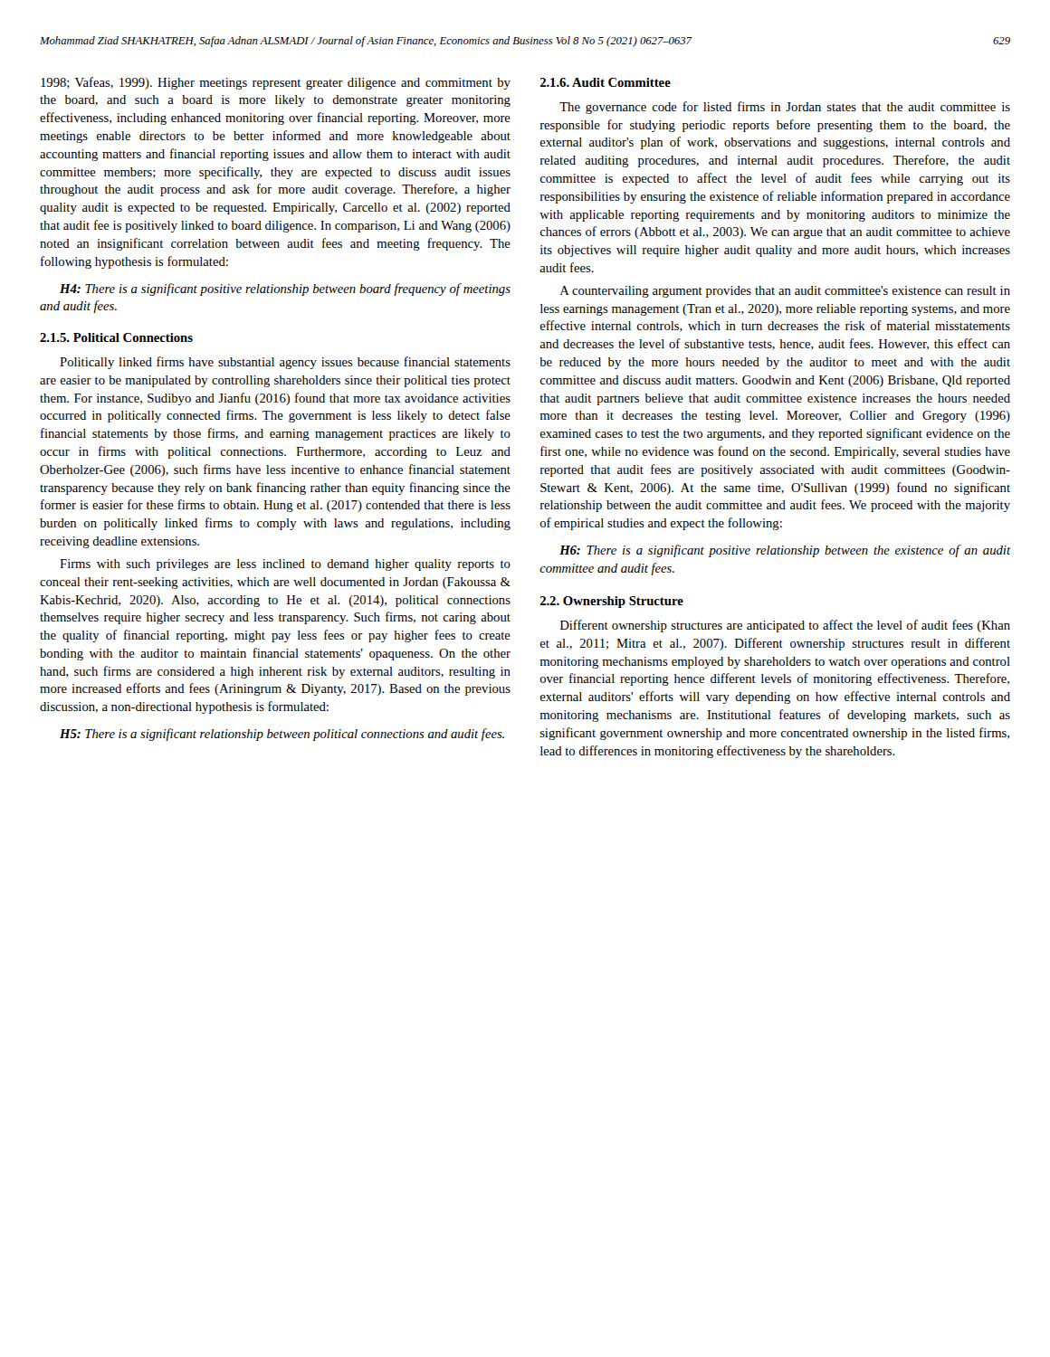Mohammad Ziad SHAKHATREH, Safaa Adnan ALSMADI / Journal of Asian Finance, Economics and Business Vol 8 No 5 (2021) 0627–0637 629
1998; Vafeas, 1999). Higher meetings represent greater diligence and commitment by the board, and such a board is more likely to demonstrate greater monitoring effectiveness, including enhanced monitoring over financial reporting. Moreover, more meetings enable directors to be better informed and more knowledgeable about accounting matters and financial reporting issues and allow them to interact with audit committee members; more specifically, they are expected to discuss audit issues throughout the audit process and ask for more audit coverage. Therefore, a higher quality audit is expected to be requested. Empirically, Carcello et al. (2002) reported that audit fee is positively linked to board diligence. In comparison, Li and Wang (2006) noted an insignificant correlation between audit fees and meeting frequency. The following hypothesis is formulated:
H4: There is a significant positive relationship between board frequency of meetings and audit fees.
2.1.5. Political Connections
Politically linked firms have substantial agency issues because financial statements are easier to be manipulated by controlling shareholders since their political ties protect them. For instance, Sudibyo and Jianfu (2016) found that more tax avoidance activities occurred in politically connected firms. The government is less likely to detect false financial statements by those firms, and earning management practices are likely to occur in firms with political connections. Furthermore, according to Leuz and Oberholzer-Gee (2006), such firms have less incentive to enhance financial statement transparency because they rely on bank financing rather than equity financing since the former is easier for these firms to obtain. Hung et al. (2017) contended that there is less burden on politically linked firms to comply with laws and regulations, including receiving deadline extensions.
Firms with such privileges are less inclined to demand higher quality reports to conceal their rent-seeking activities, which are well documented in Jordan (Fakoussa & Kabis-Kechrid, 2020). Also, according to He et al. (2014), political connections themselves require higher secrecy and less transparency. Such firms, not caring about the quality of financial reporting, might pay less fees or pay higher fees to create bonding with the auditor to maintain financial statements' opaqueness. On the other hand, such firms are considered a high inherent risk by external auditors, resulting in more increased efforts and fees (Ariningrum & Diyanty, 2017). Based on the previous discussion, a non-directional hypothesis is formulated:
H5: There is a significant relationship between political connections and audit fees.
2.1.6. Audit Committee
The governance code for listed firms in Jordan states that the audit committee is responsible for studying periodic reports before presenting them to the board, the external auditor's plan of work, observations and suggestions, internal controls and related auditing procedures, and internal audit procedures. Therefore, the audit committee is expected to affect the level of audit fees while carrying out its responsibilities by ensuring the existence of reliable information prepared in accordance with applicable reporting requirements and by monitoring auditors to minimize the chances of errors (Abbott et al., 2003). We can argue that an audit committee to achieve its objectives will require higher audit quality and more audit hours, which increases audit fees.
A countervailing argument provides that an audit committee's existence can result in less earnings management (Tran et al., 2020), more reliable reporting systems, and more effective internal controls, which in turn decreases the risk of material misstatements and decreases the level of substantive tests, hence, audit fees. However, this effect can be reduced by the more hours needed by the auditor to meet and with the audit committee and discuss audit matters. Goodwin and Kent (2006) Brisbane, Qld reported that audit partners believe that audit committee existence increases the hours needed more than it decreases the testing level. Moreover, Collier and Gregory (1996) examined cases to test the two arguments, and they reported significant evidence on the first one, while no evidence was found on the second. Empirically, several studies have reported that audit fees are positively associated with audit committees (Goodwin-Stewart & Kent, 2006). At the same time, O'Sullivan (1999) found no significant relationship between the audit committee and audit fees. We proceed with the majority of empirical studies and expect the following:
H6: There is a significant positive relationship between the existence of an audit committee and audit fees.
2.2. Ownership Structure
Different ownership structures are anticipated to affect the level of audit fees (Khan et al., 2011; Mitra et al., 2007). Different ownership structures result in different monitoring mechanisms employed by shareholders to watch over operations and control over financial reporting hence different levels of monitoring effectiveness. Therefore, external auditors' efforts will vary depending on how effective internal controls and monitoring mechanisms are. Institutional features of developing markets, such as significant government ownership and more concentrated ownership in the listed firms, lead to differences in monitoring effectiveness by the shareholders.